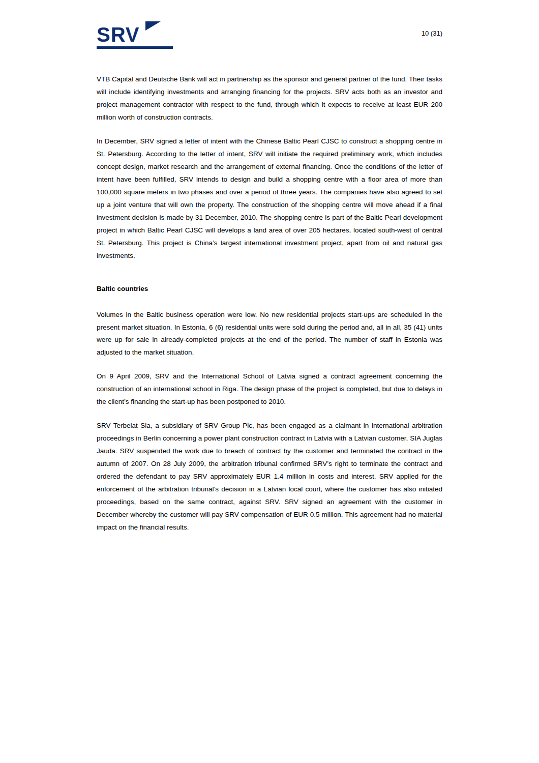SRV
10 (31)
VTB Capital and Deutsche Bank will act in partnership as the sponsor and general partner of the fund. Their tasks will include identifying investments and arranging financing for the projects. SRV acts both as an investor and project management contractor with respect to the fund, through which it expects to receive at least EUR 200 million worth of construction contracts.
In December, SRV signed a letter of intent with the Chinese Baltic Pearl CJSC to construct a shopping centre in St. Petersburg. According to the letter of intent, SRV will initiate the required preliminary work, which includes concept design, market research and the arrangement of external financing. Once the conditions of the letter of intent have been fulfilled, SRV intends to design and build a shopping centre with a floor area of more than 100,000 square meters in two phases and over a period of three years. The companies have also agreed to set up a joint venture that will own the property. The construction of the shopping centre will move ahead if a final investment decision is made by 31 December, 2010. The shopping centre is part of the Baltic Pearl development project in which Baltic Pearl CJSC will develops a land area of over 205 hectares, located south-west of central St. Petersburg. This project is China’s largest international investment project, apart from oil and natural gas investments.
Baltic countries
Volumes in the Baltic business operation were low. No new residential projects start-ups are scheduled in the present market situation. In Estonia, 6 (6) residential units were sold during the period and, all in all, 35 (41) units were up for sale in already-completed projects at the end of the period. The number of staff in Estonia was adjusted to the market situation.
On 9 April 2009, SRV and the International School of Latvia signed a contract agreement concerning the construction of an international school in Riga. The design phase of the project is completed, but due to delays in the client’s financing the start-up has been postponed to 2010.
SRV Terbelat Sia, a subsidiary of SRV Group Plc, has been engaged as a claimant in international arbitration proceedings in Berlin concerning a power plant construction contract in Latvia with a Latvian customer, SIA Juglas Jauda. SRV suspended the work due to breach of contract by the customer and terminated the contract in the autumn of 2007. On 28 July 2009, the arbitration tribunal confirmed SRV’s right to terminate the contract and ordered the defendant to pay SRV approximately EUR 1.4 million in costs and interest. SRV applied for the enforcement of the arbitration tribunal’s decision in a Latvian local court, where the customer has also initiated proceedings, based on the same contract, against SRV. SRV signed an agreement with the customer in December whereby the customer will pay SRV compensation of EUR 0.5 million. This agreement had no material impact on the financial results.